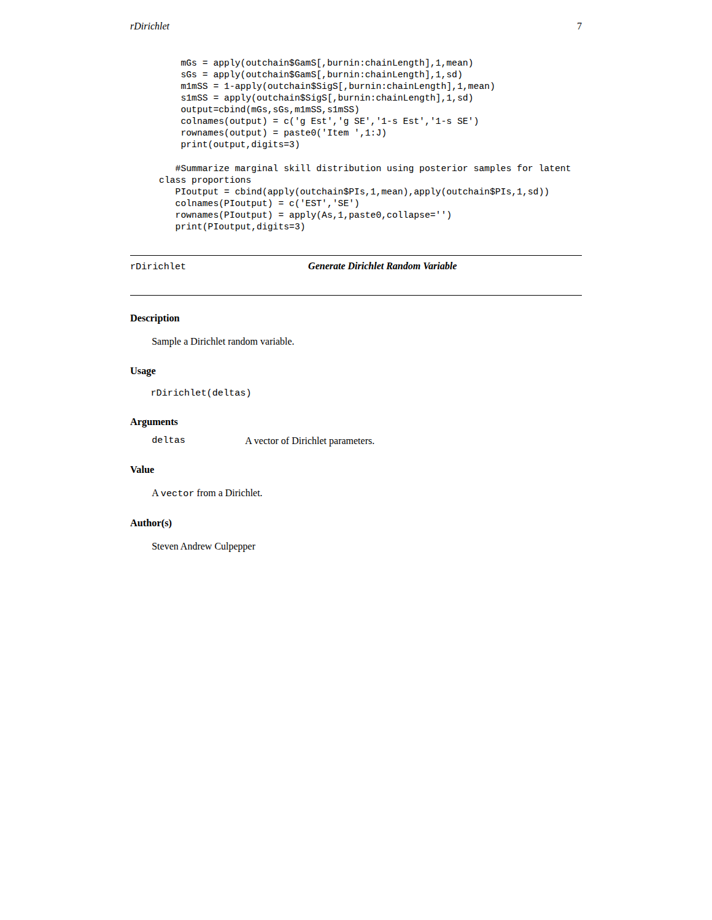rDirichlet 7
    mGs = apply(outchain$GamS[,burnin:chainLength],1,mean)
    sGs = apply(outchain$GamS[,burnin:chainLength],1,sd)
    m1mSS = 1-apply(outchain$SigS[,burnin:chainLength],1,mean)
    s1mSS = apply(outchain$SigS[,burnin:chainLength],1,sd)
    output=cbind(mGs,sGs,m1mSS,s1mSS)
    colnames(output) = c('g Est','g SE','1-s Est','1-s SE')
    rownames(output) = paste0('Item ',1:J)
    print(output,digits=3)

   #Summarize marginal skill distribution using posterior samples for latent class proportions
   PIoutput = cbind(apply(outchain$PIs,1,mean),apply(outchain$PIs,1,sd))
   colnames(PIoutput) = c('EST','SE')
   rownames(PIoutput) = apply(As,1,paste0,collapse='')
   print(PIoutput,digits=3)
rDirichlet Generate Dirichlet Random Variable
Description
Sample a Dirichlet random variable.
Usage
rDirichlet(deltas)
Arguments
deltas
A vector of Dirichlet parameters.
Value
A vector from a Dirichlet.
Author(s)
Steven Andrew Culpepper